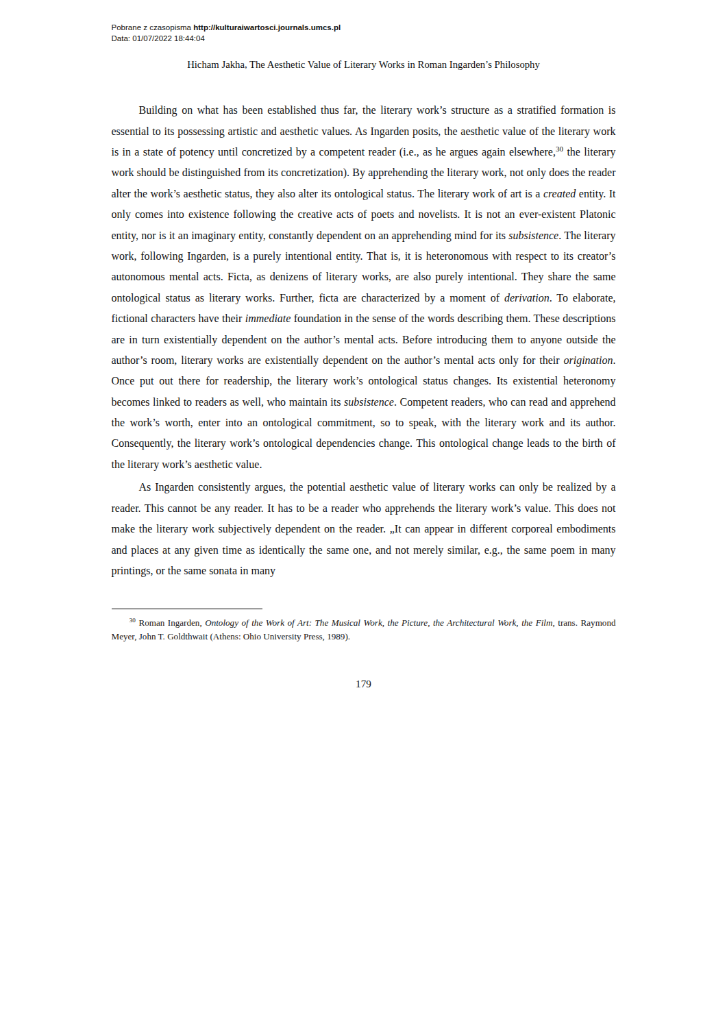Pobrane z czasopisma http://kulturaiwartosci.journals.umcs.pl
Data: 01/07/2022 18:44:04
Hicham Jakha, The Aesthetic Value of Literary Works in Roman Ingarden’s Philosophy
Building on what has been established thus far, the literary work’s structure as a stratified formation is essential to its possessing artistic and aesthetic values. As Ingarden posits, the aesthetic value of the literary work is in a state of potency until concretized by a competent reader (i.e., as he argues again elsewhere,30 the literary work should be distinguished from its concretization). By apprehending the literary work, not only does the reader alter the work’s aesthetic status, they also alter its ontological status. The literary work of art is a created entity. It only comes into existence following the creative acts of poets and novelists. It is not an ever-existent Platonic entity, nor is it an imaginary entity, constantly dependent on an apprehending mind for its subsistence. The literary work, following Ingarden, is a purely intentional entity. That is, it is heteronomous with respect to its creator’s autonomous mental acts. Ficta, as denizens of literary works, are also purely intentional. They share the same ontological status as literary works. Further, ficta are characterized by a moment of derivation. To elaborate, fictional characters have their immediate foundation in the sense of the words describing them. These descriptions are in turn existentially dependent on the author’s mental acts. Before introducing them to anyone outside the author’s room, literary works are existentially dependent on the author’s mental acts only for their origination. Once put out there for readership, the literary work’s ontological status changes. Its existential heteronomy becomes linked to readers as well, who maintain its subsistence. Competent readers, who can read and apprehend the work’s worth, enter into an ontological commitment, so to speak, with the literary work and its author. Consequently, the literary work’s ontological dependencies change. This ontological change leads to the birth of the literary work’s aesthetic value.
As Ingarden consistently argues, the potential aesthetic value of literary works can only be realized by a reader. This cannot be any reader. It has to be a reader who apprehends the literary work’s value. This does not make the literary work subjectively dependent on the reader. „It can appear in different corporeal embodiments and places at any given time as identically the same one, and not merely similar, e.g., the same poem in many printings, or the same sonata in many
30 Roman Ingarden, Ontology of the Work of Art: The Musical Work, the Picture, the Architectural Work, the Film, trans. Raymond Meyer, John T. Goldthwait (Athens: Ohio University Press, 1989).
179